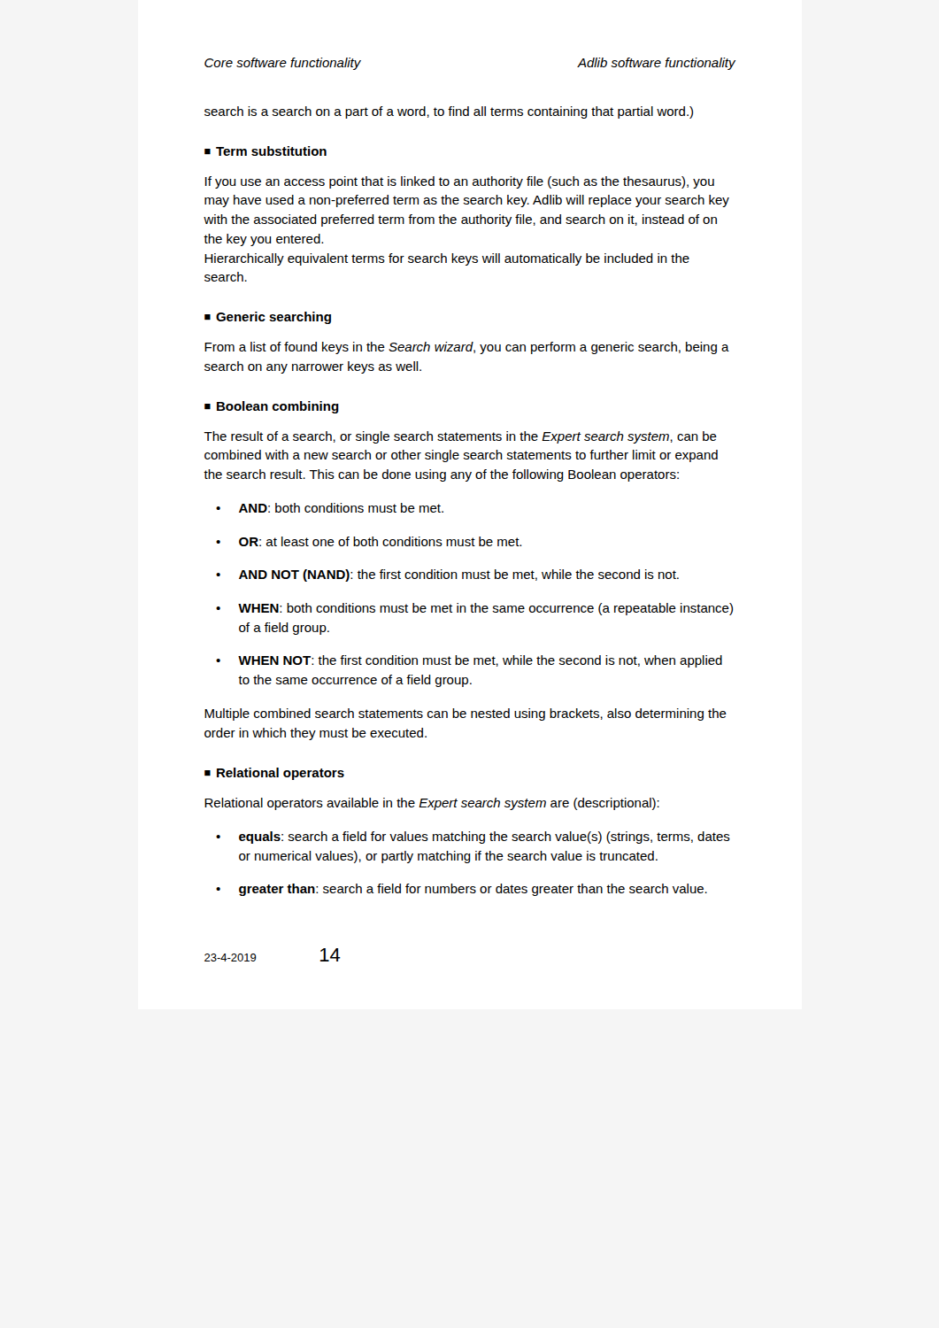Core software functionality Adlib software functionality
search is a search on a part of a word, to find all terms containing that partial word.)
Term substitution
If you use an access point that is linked to an authority file (such as the thesaurus), you may have used a non-preferred term as the search key. Adlib will replace your search key with the associated preferred term from the authority file, and search on it, instead of on the key you entered.
Hierarchically equivalent terms for search keys will automatically be included in the search.
Generic searching
From a list of found keys in the Search wizard, you can perform a generic search, being a search on any narrower keys as well.
Boolean combining
The result of a search, or single search statements in the Expert search system, can be combined with a new search or other single search statements to further limit or expand the search result. This can be done using any of the following Boolean operators:
AND: both conditions must be met.
OR: at least one of both conditions must be met.
AND NOT (NAND): the first condition must be met, while the second is not.
WHEN: both conditions must be met in the same occurrence (a repeatable instance) of a field group.
WHEN NOT: the first condition must be met, while the second is not, when applied to the same occurrence of a field group.
Multiple combined search statements can be nested using brackets, also determining the order in which they must be executed.
Relational operators
Relational operators available in the Expert search system are (descriptional):
equals: search a field for values matching the search value(s) (strings, terms, dates or numerical values), or partly matching if the search value is truncated.
greater than: search a field for numbers or dates greater than the search value.
23-4-2019 14